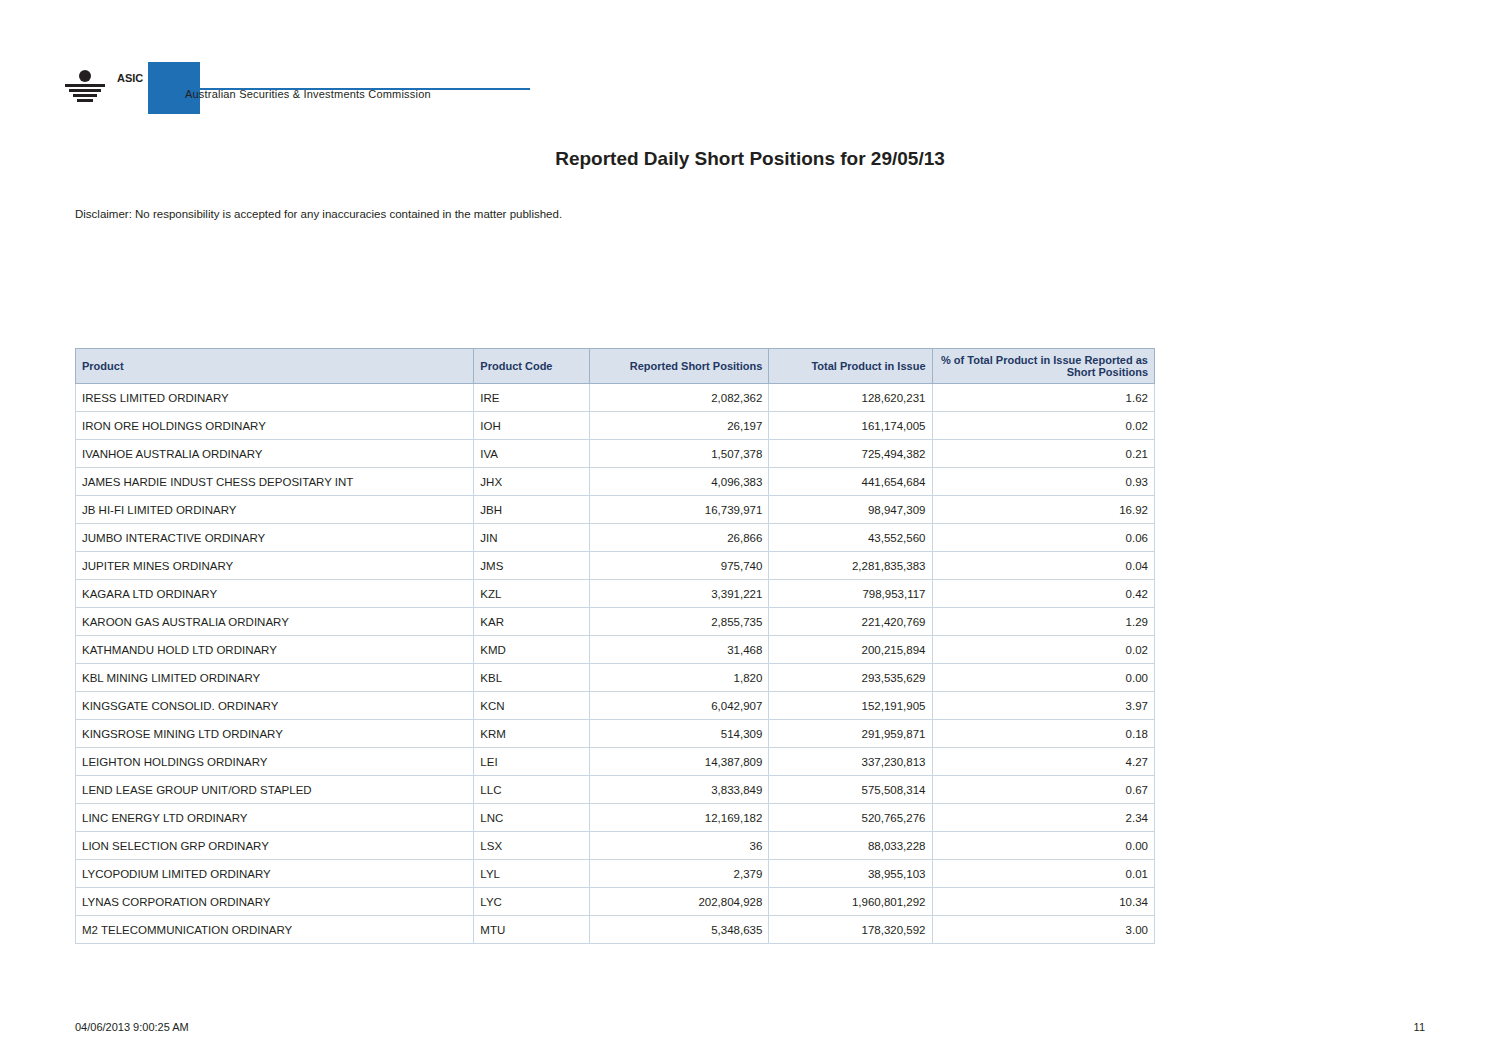Australian Securities & Investments Commission
Reported Daily Short Positions for 29/05/13
Disclaimer: No responsibility is accepted for any inaccuracies contained in the matter published.
| Product | Product Code | Reported Short Positions | Total Product in Issue | % of Total Product in Issue Reported as Short Positions |
| --- | --- | --- | --- | --- |
| IRESS LIMITED ORDINARY | IRE | 2,082,362 | 128,620,231 | 1.62 |
| IRON ORE HOLDINGS ORDINARY | IOH | 26,197 | 161,174,005 | 0.02 |
| IVANHOE AUSTRALIA ORDINARY | IVA | 1,507,378 | 725,494,382 | 0.21 |
| JAMES HARDIE INDUST CHESS DEPOSITARY INT | JHX | 4,096,383 | 441,654,684 | 0.93 |
| JB HI-FI LIMITED ORDINARY | JBH | 16,739,971 | 98,947,309 | 16.92 |
| JUMBO INTERACTIVE ORDINARY | JIN | 26,866 | 43,552,560 | 0.06 |
| JUPITER MINES ORDINARY | JMS | 975,740 | 2,281,835,383 | 0.04 |
| KAGARA LTD ORDINARY | KZL | 3,391,221 | 798,953,117 | 0.42 |
| KAROON GAS AUSTRALIA ORDINARY | KAR | 2,855,735 | 221,420,769 | 1.29 |
| KATHMANDU HOLD LTD ORDINARY | KMD | 31,468 | 200,215,894 | 0.02 |
| KBL MINING LIMITED ORDINARY | KBL | 1,820 | 293,535,629 | 0.00 |
| KINGSGATE CONSOLID. ORDINARY | KCN | 6,042,907 | 152,191,905 | 3.97 |
| KINGSROSE MINING LTD ORDINARY | KRM | 514,309 | 291,959,871 | 0.18 |
| LEIGHTON HOLDINGS ORDINARY | LEI | 14,387,809 | 337,230,813 | 4.27 |
| LEND LEASE GROUP UNIT/ORD STAPLED | LLC | 3,833,849 | 575,508,314 | 0.67 |
| LINC ENERGY LTD ORDINARY | LNC | 12,169,182 | 520,765,276 | 2.34 |
| LION SELECTION GRP ORDINARY | LSX | 36 | 88,033,228 | 0.00 |
| LYCOPODIUM LIMITED ORDINARY | LYL | 2,379 | 38,955,103 | 0.01 |
| LYNAS CORPORATION ORDINARY | LYC | 202,804,928 | 1,960,801,292 | 10.34 |
| M2 TELECOMMUNICATION ORDINARY | MTU | 5,348,635 | 178,320,592 | 3.00 |
04/06/2013 9:00:25 AM
11